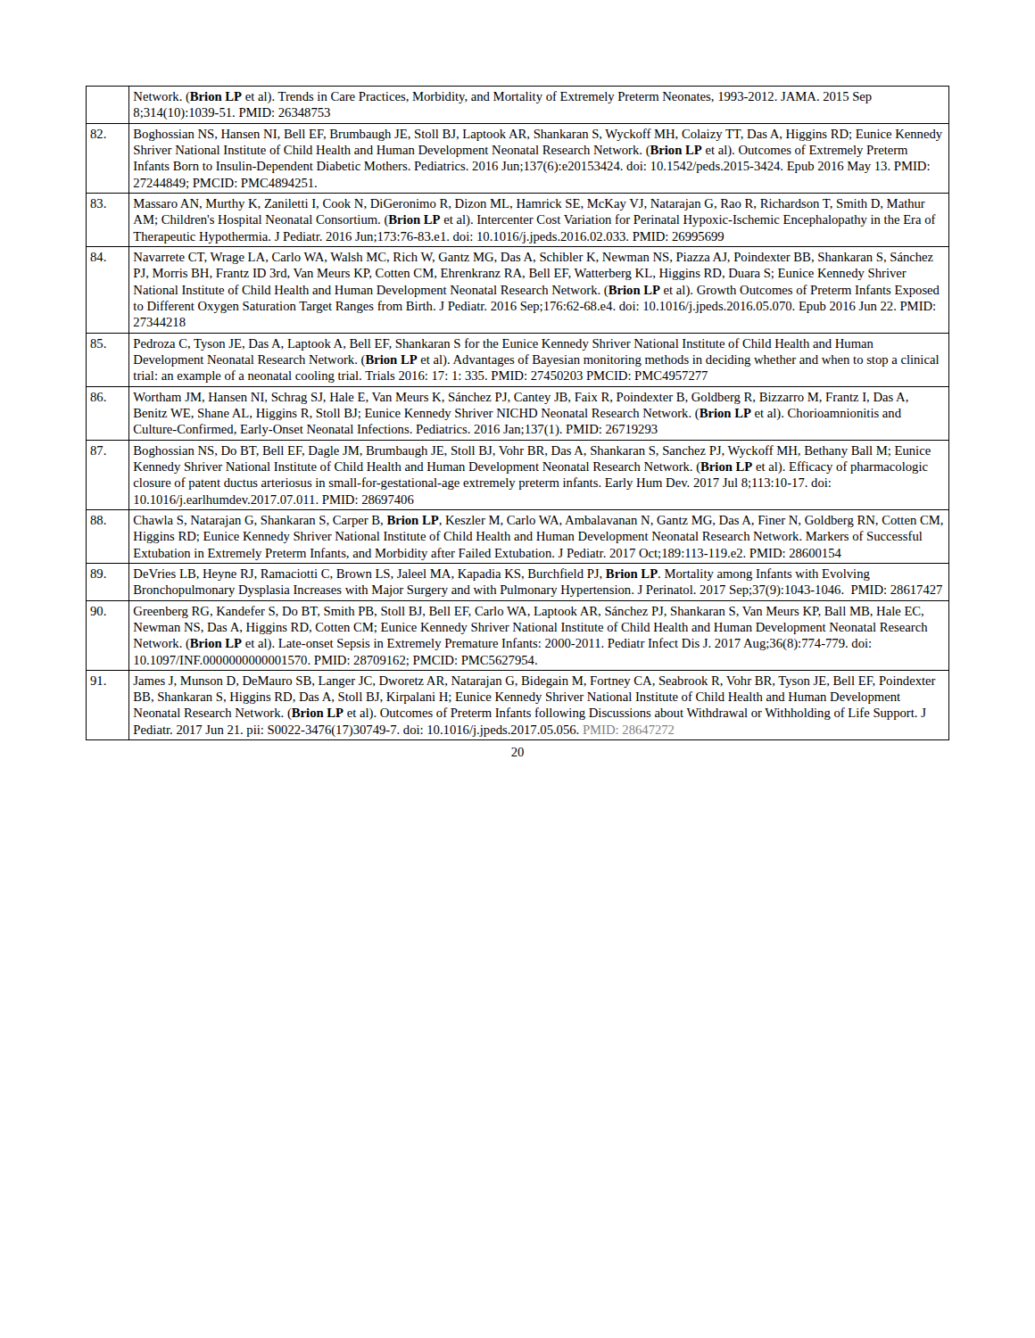| | Network. ( Brion LP et al). Trends in Care Practices, Morbidity, and Mortality of Extremely Preterm Neonates, 1993-2012. JAMA. 2015 Sep 8;314(10):1039-51. PMID: 26348753 |
| 82. | Boghossian NS, Hansen NI, Bell EF, Brumbaugh JE, Stoll BJ, Laptook AR, Shankaran S, Wyckoff MH, Colaizy TT, Das A, Higgins RD; Eunice Kennedy Shriver National Institute of Child Health and Human Development Neonatal Research Network. ( Brion LP et al). Outcomes of Extremely Preterm Infants Born to Insulin-Dependent Diabetic Mothers. Pediatrics. 2016 Jun;137(6):e20153424. doi: 10.1542/peds.2015-3424. Epub 2016 May 13. PMID: 27244849; PMCID: PMC4894251. |
| 83. | Massaro AN, Murthy K, Zaniletti I, Cook N, DiGeronimo R, Dizon ML, Hamrick SE, McKay VJ, Natarajan G, Rao R, Richardson T, Smith D, Mathur AM; Children's Hospital Neonatal Consortium. ( Brion LP et al). Intercenter Cost Variation for Perinatal Hypoxic-Ischemic Encephalopathy in the Era of Therapeutic Hypothermia. J Pediatr. 2016 Jun;173:76-83.e1. doi: 10.1016/j.jpeds.2016.02.033. PMID: 26995699 |
| 84. | Navarrete CT, Wrage LA, Carlo WA, Walsh MC, Rich W, Gantz MG, Das A, Schibler K, Newman NS, Piazza AJ, Poindexter BB, Shankaran S, Sánchez PJ, Morris BH, Frantz ID 3rd, Van Meurs KP, Cotten CM, Ehrenkranz RA, Bell EF, Watterberg KL, Higgins RD, Duara S; Eunice Kennedy Shriver National Institute of Child Health and Human Development Neonatal Research Network. ( Brion LP et al). Growth Outcomes of Preterm Infants Exposed to Different Oxygen Saturation Target Ranges from Birth. J Pediatr. 2016 Sep;176:62-68.e4. doi: 10.1016/j.jpeds.2016.05.070. Epub 2016 Jun 22. PMID: 27344218 |
| 85. | Pedroza C, Tyson JE, Das A, Laptook A, Bell EF, Shankaran S for the Eunice Kennedy Shriver National Institute of Child Health and Human Development Neonatal Research Network. ( Brion LP et al). Advantages of Bayesian monitoring methods in deciding whether and when to stop a clinical trial: an example of a neonatal cooling trial. Trials 2016: 17: 1: 335. PMID: 27450203 PMCID: PMC4957277 |
| 86. | Wortham JM, Hansen NI, Schrag SJ, Hale E, Van Meurs K, Sánchez PJ, Cantey JB, Faix R, Poindexter B, Goldberg R, Bizzarro M, Frantz I, Das A, Benitz WE, Shane AL, Higgins R, Stoll BJ; Eunice Kennedy Shriver NICHD Neonatal Research Network. ( Brion LP et al). Chorioamnionitis and Culture-Confirmed, Early-Onset Neonatal Infections. Pediatrics. 2016 Jan;137(1). PMID: 26719293 |
| 87. | Boghossian NS, Do BT, Bell EF, Dagle JM, Brumbaugh JE, Stoll BJ, Vohr BR, Das A, Shankaran S, Sanchez PJ, Wyckoff MH, Bethany Ball M; Eunice Kennedy Shriver National Institute of Child Health and Human Development Neonatal Research Network. ( Brion LP et al). Efficacy of pharmacologic closure of patent ductus arteriosus in small-for-gestational-age extremely preterm infants. Early Hum Dev. 2017 Jul 8;113:10-17. doi: 10.1016/j.earlhumdev.2017.07.011. PMID: 28697406 |
| 88. | Chawla S, Natarajan G, Shankaran S, Carper B, Brion LP , Keszler M, Carlo WA, Ambalavanan N, Gantz MG, Das A, Finer N, Goldberg RN, Cotten CM, Higgins RD; Eunice Kennedy Shriver National Institute of Child Health and Human Development Neonatal Research Network. Markers of Successful Extubation in Extremely Preterm Infants, and Morbidity after Failed Extubation. J Pediatr. 2017 Oct;189:113-119.e2. PMID: 28600154 |
| 89. | DeVries LB, Heyne RJ, Ramaciotti C, Brown LS, Jaleel MA, Kapadia KS, Burchfield PJ, Brion LP . Mortality among Infants with Evolving Bronchopulmonary Dysplasia Increases with Major Surgery and with Pulmonary Hypertension. J Perinatol. 2017 Sep;37(9):1043-1046. PMID: 28617427 |
| 90. | Greenberg RG, Kandefer S, Do BT, Smith PB, Stoll BJ, Bell EF, Carlo WA, Laptook AR, Sánchez PJ, Shankaran S, Van Meurs KP, Ball MB, Hale EC, Newman NS, Das A, Higgins RD, Cotten CM; Eunice Kennedy Shriver National Institute of Child Health and Human Development Neonatal Research Network. ( Brion LP et al). Late-onset Sepsis in Extremely Premature Infants: 2000-2011. Pediatr Infect Dis J. 2017 Aug;36(8):774-779. doi: 10.1097/INF.0000000000001570. PMID: 28709162; PMCID: PMC5627954. |
| 91. | James J, Munson D, DeMauro SB, Langer JC, Dworetz AR, Natarajan G, Bidegain M, Fortney CA, Seabrook R, Vohr BR, Tyson JE, Bell EF, Poindexter BB, Shankaran S, Higgins RD, Das A, Stoll BJ, Kirpalani H; Eunice Kennedy Shriver National Institute of Child Health and Human Development Neonatal Research Network. ( Brion LP et al). Outcomes of Preterm Infants following Discussions about Withdrawal or Withholding of Life Support. J Pediatr. 2017 Jun 21. pii: S0022-3476(17)30749-7. doi: 10.1016/j.jpeds.2017.05.056. PMID: 28647272 |
20